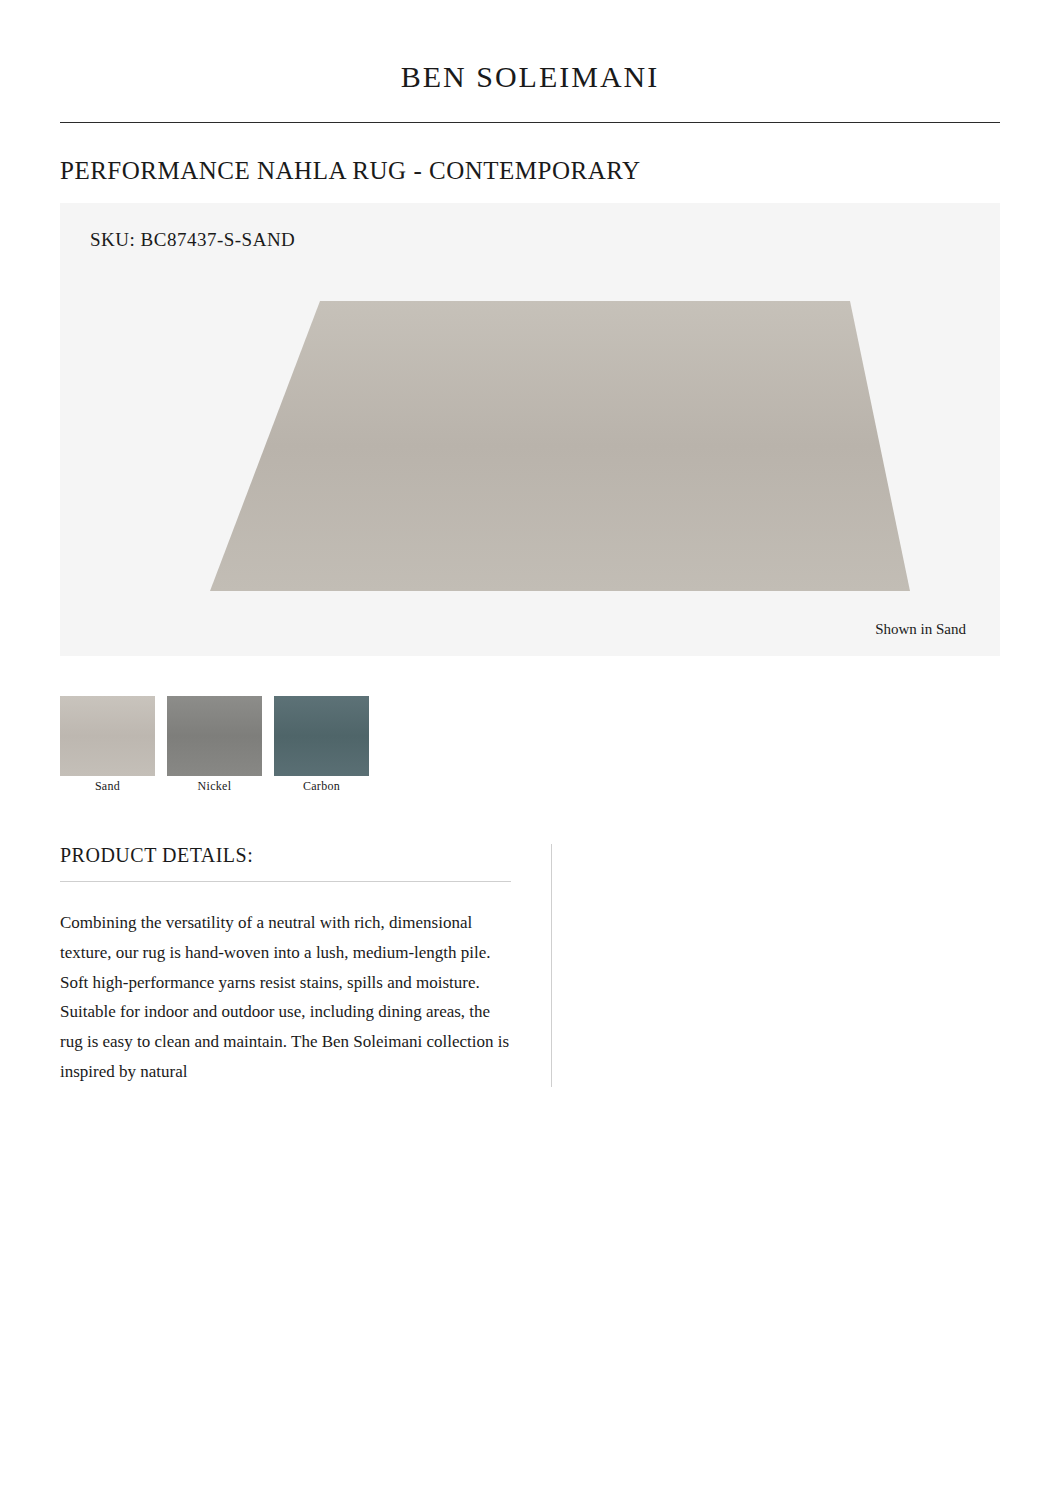BEN SOLEIMANI
PERFORMANCE NAHLA RUG - CONTEMPORARY
SKU: BC87437-S-SAND
Shown in Sand
Sand
Nickel
Carbon
PRODUCT DETAILS:
Combining the versatility of a neutral with rich, dimensional texture, our rug is hand-woven into a lush, medium-length pile. Soft high-performance yarns resist stains, spills and moisture. Suitable for indoor and outdoor use, including dining areas, the rug is easy to clean and maintain. The Ben Soleimani collection is inspired by natural